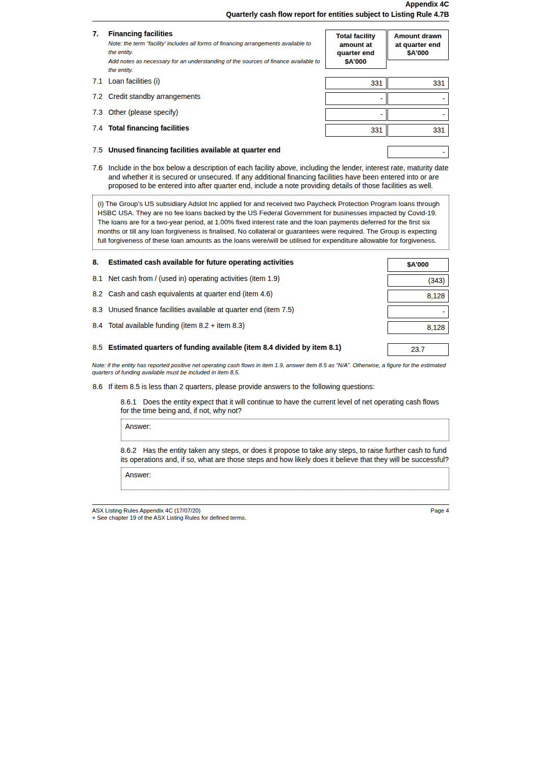Appendix 4C
Quarterly cash flow report for entities subject to Listing Rule 4.7B
| 7. | Financing facilities Note: the term “facility’ includes all forms of financing arrangements available to the entity. Add notes as necessary for an understanding of the sources of finance available to the entity. | Total facility amount at quarter end $A’000 | Amount drawn at quarter end $A’000 |
| 7.1 | Loan facilities (i) | 331 | 331 |
| 7.2 | Credit standby arrangements | - | - |
| 7.3 | Other (please specify) | - | - |
| 7.4 | Total financing facilities | 331 | 331 |
| 7.5 | Unused financing facilities available at quarter end | - |
| 7.6 | Include in the box below a description of each facility above, including the lender, interest rate, maturity date and whether it is secured or unsecured. If any additional financing facilities have been entered into or are proposed to be entered into after quarter end, include a note providing details of those facilities as well. |
(i) The Group’s US subsidiary Adslot Inc applied for and received two Paycheck Protection Program loans through HSBC USA. They are no fee loans backed by the US Federal Government for businesses impacted by Covid-19. The loans are for a two-year period, at 1.00% fixed interest rate and the loan payments deferred for the first six months or till any loan forgiveness is finalised. No collateral or guarantees were required. The Group is expecting full forgiveness of these loan amounts as the loans were/will be utilised for expenditure allowable for forgiveness.
| 8. | Estimated cash available for future operating activities | $A’000 |
| 8.1 | Net cash from / (used in) operating activities (item 1.9) | (343) |
| 8.2 | Cash and cash equivalents at quarter end (item 4.6) | 8,128 |
| 8.3 | Unused finance facilities available at quarter end (item 7.5) | - |
| 8.4 | Total available funding (item 8.2 + item 8.3) | 8,128 |
| 8.5 | Estimated quarters of funding available (item 8.4 divided by item 8.1) | 23.7 |
Note: if the entity has reported positive net operating cash flows in item 1.9, answer item 8.5 as “N/A”. Otherwise, a figure for the estimated quarters of funding available must be included in item 8.5.
| 8.6 | If item 8.5 is less than 2 quarters, please provide answers to the following questions: |
8.6.1 Does the entity expect that it will continue to have the current level of net operating cash flows for the time being and, if not, why not?
Answer:
8.6.2 Has the entity taken any steps, or does it propose to take any steps, to raise further cash to fund its operations and, if so, what are those steps and how likely does it believe that they will be successful?
Answer:
ASX Listing Rules Appendix 4C (17/07/20)
Page 4
+ See chapter 19 of the ASX Listing Rules for defined terms.